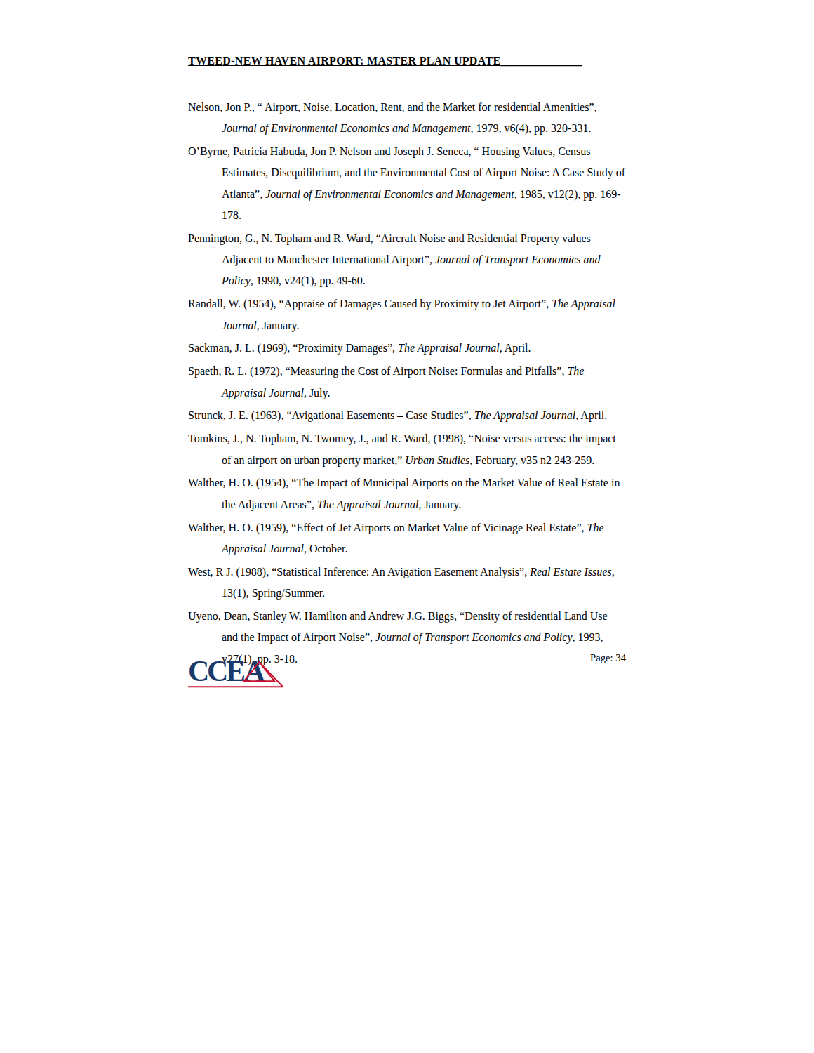TWEED-NEW HAVEN AIRPORT: MASTER PLAN UPDATE______________
Nelson, Jon P., “ Airport, Noise, Location, Rent, and the Market for residential Amenities”, Journal of Environmental Economics and Management, 1979, v6(4), pp. 320-331.
O’Byrne, Patricia Habuda, Jon P. Nelson and Joseph J. Seneca, “ Housing Values, Census Estimates, Disequilibrium, and the Environmental Cost of Airport Noise: A Case Study of Atlanta”, Journal of Environmental Economics and Management, 1985, v12(2), pp. 169-178.
Pennington, G., N. Topham and R. Ward, “Aircraft Noise and Residential Property values Adjacent to Manchester International Airport”, Journal of Transport Economics and Policy, 1990, v24(1), pp. 49-60.
Randall, W. (1954), “Appraise of Damages Caused by Proximity to Jet Airport”, The Appraisal Journal, January.
Sackman, J. L. (1969), “Proximity Damages”, The Appraisal Journal, April.
Spaeth, R. L. (1972), “Measuring the Cost of Airport Noise: Formulas and Pitfalls”, The Appraisal Journal, July.
Strunck, J. E. (1963), “Avigational Easements – Case Studies”, The Appraisal Journal, April.
Tomkins, J., N. Topham, N. Twomey, J., and R. Ward, (1998), “Noise versus access: the impact of an airport on urban property market,” Urban Studies, February, v35 n2 243-259.
Walther, H. O. (1954), “The Impact of Municipal Airports on the Market Value of Real Estate in the Adjacent Areas”, The Appraisal Journal, January.
Walther, H. O. (1959), “Effect of Jet Airports on Market Value of Vicinage Real Estate”, The Appraisal Journal, October.
West, R J. (1988), “Statistical Inference: An Avigation Easement Analysis”, Real Estate Issues, 13(1), Spring/Summer.
Uyeno, Dean, Stanley W. Hamilton and Andrew J.G. Biggs, “Density of residential Land Use and the Impact of Airport Noise”, Journal of Transport Economics and Policy, 1993, v27(1), pp. 3-18.
Page: 34
C C E A